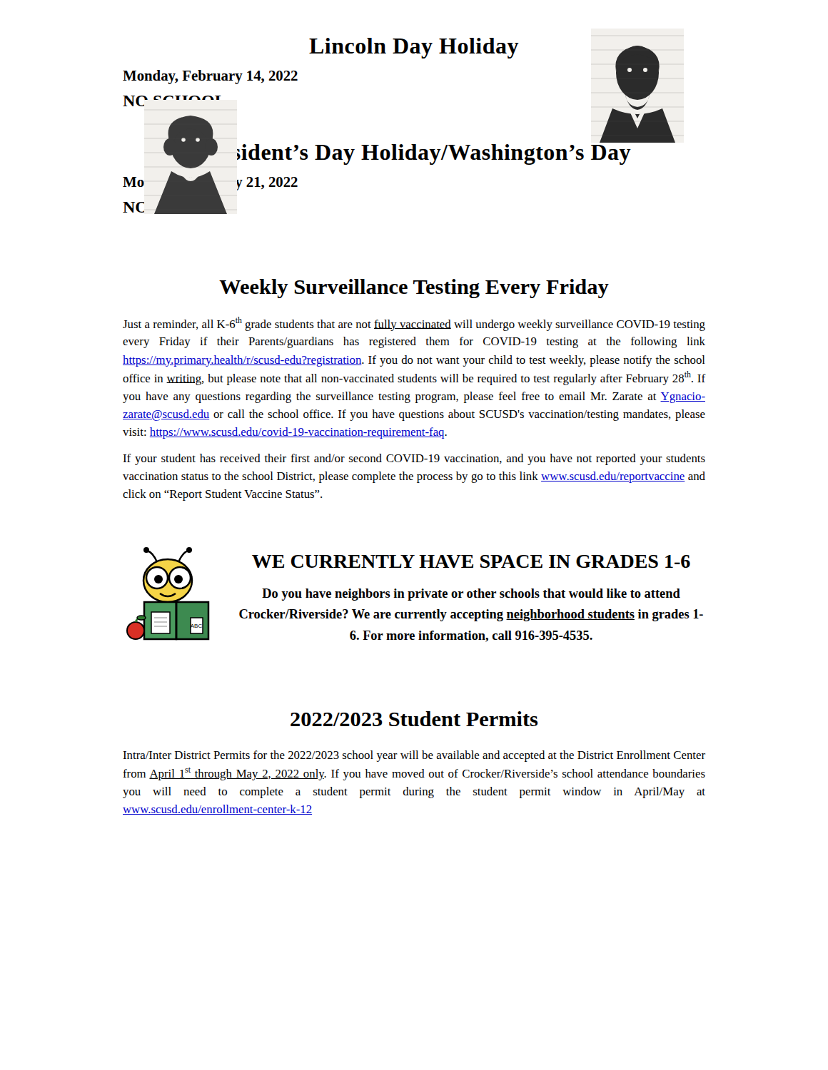Lincoln Day Holiday
Monday, February 14, 2022
NO SCHOOL
President’s Day Holiday/Washington’s Day
Monday, February 21, 2022
NO SCHOOL
Weekly Surveillance Testing Every Friday
Just a reminder, all K-6th grade students that are not fully vaccinated will undergo weekly surveillance COVID-19 testing every Friday if their Parents/guardians has registered them for COVID-19 testing at the following link https://my.primary.health/r/scusd-edu?registration. If you do not want your child to test weekly, please notify the school office in writing, but please note that all non-vaccinated students will be required to test regularly after February 28th. If you have any questions regarding the surveillance testing program, please feel free to email Mr. Zarate at Ygnacio-zarate@scusd.edu or call the school office. If you have questions about SCUSD's vaccination/testing mandates, please visit: https://www.scusd.edu/covid-19-vaccination-requirement-faq.
If your student has received their first and/or second COVID-19 vaccination, and you have not reported your students vaccination status to the school District, please complete the process by go to this link www.scusd.edu/reportvaccine and click on “Report Student Vaccine Status”.
ABC
WE CURRENTLY HAVE SPACE IN GRADES 1-6
Do you have neighbors in private or other schools that would like to attend Crocker/Riverside? We are currently accepting neighborhood students in grades 1-6. For more information, call 916-395-4535.
2022/2023 Student Permits
Intra/Inter District Permits for the 2022/2023 school year will be available and accepted at the District Enrollment Center from April 1st through May 2, 2022 only. If you have moved out of Crocker/Riverside’s school attendance boundaries you will need to complete a student permit during the student permit window in April/May at www.scusd.edu/enrollment-center-k-12